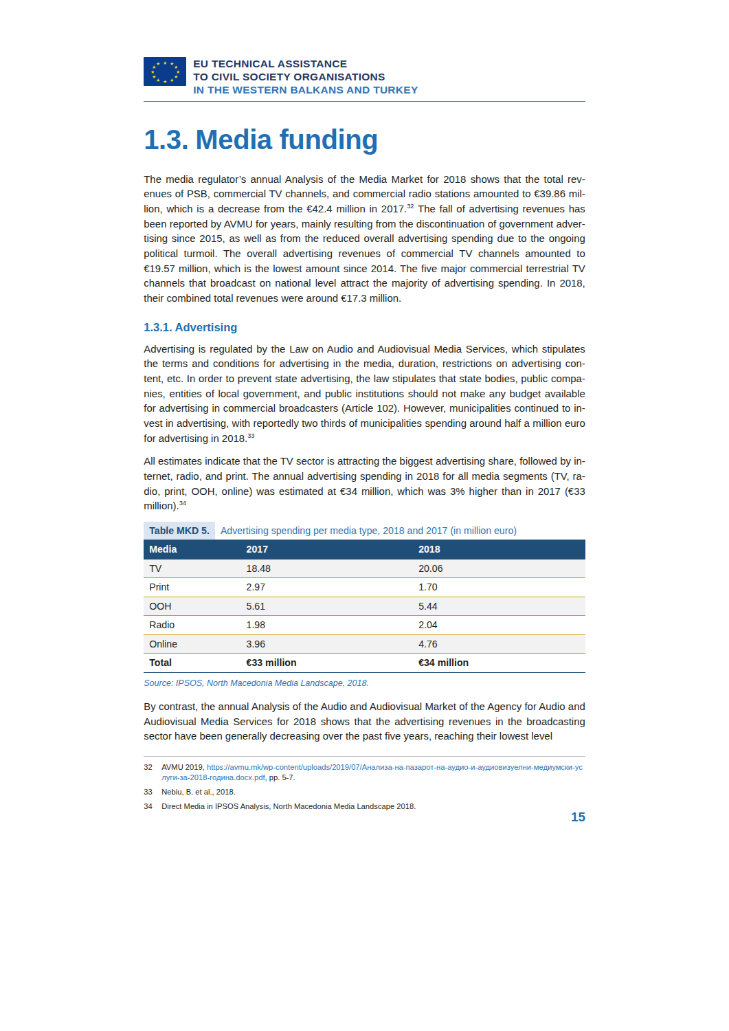★ ★ ★ ★ ★ ★ ★ ★ ★ ★ ★ ★
EU TECHNICAL ASSISTANCE
TO CIVIL SOCIETY ORGANISATIONS
IN THE WESTERN BALKANS AND TURKEY
1.3. Media funding
The media regulator’s annual Analysis of the Media Market for 2018 shows that the total revenues of PSB, commercial TV channels, and commercial radio stations amounted to €39.86 million, which is a decrease from the €42.4 million in 2017.32 The fall of advertising revenues has been reported by AVMU for years, mainly resulting from the discontinuation of government advertising since 2015, as well as from the reduced overall advertising spending due to the ongoing political turmoil. The overall advertising revenues of commercial TV channels amounted to €19.57 million, which is the lowest amount since 2014. The five major commercial terrestrial TV channels that broadcast on national level attract the majority of advertising spending. In 2018, their combined total revenues were around €17.3 million.
1.3.1. Advertising
Advertising is regulated by the Law on Audio and Audiovisual Media Services, which stipulates the terms and conditions for advertising in the media, duration, restrictions on advertising content, etc. In order to prevent state advertising, the law stipulates that state bodies, public companies, entities of local government, and public institutions should not make any budget available for advertising in commercial broadcasters (Article 102). However, municipalities continued to invest in advertising, with reportedly two thirds of municipalities spending around half a million euro for advertising in 2018.33
All estimates indicate that the TV sector is attracting the biggest advertising share, followed by internet, radio, and print. The annual advertising spending in 2018 for all media segments (TV, radio, print, OOH, online) was estimated at €34 million, which was 3% higher than in 2017 (€33 million).34
Table MKD 5.
Advertising spending per media type, 2018 and 2017 (in million euro)
| Media | 2017 | 2018 |
| --- | --- | --- |
| TV | 18.48 | 20.06 |
| Print | 2.97 | 1.70 |
| OOH | 5.61 | 5.44 |
| Radio | 1.98 | 2.04 |
| Online | 3.96 | 4.76 |
| Total | €33 million | €34 million |
Source: IPSOS, North Macedonia Media Landscape, 2018.
By contrast, the annual Analysis of the Audio and Audiovisual Market of the Agency for Audio and Audiovisual Media Services for 2018 shows that the advertising revenues in the broadcasting sector have been generally decreasing over the past five years, reaching their lowest level
32 AVMU 2019, https://avmu.mk/wp-content/uploads/2019/07/Анализа-на-пазарот-на-аудио-и-аудиовизуелни-медиумски-услуги-за-2018-година.docx.pdf, pp. 5-7.
33 Nebiu, B. et al., 2018.
34 Direct Media in IPSOS Analysis, North Macedonia Media Landscape 2018.
15